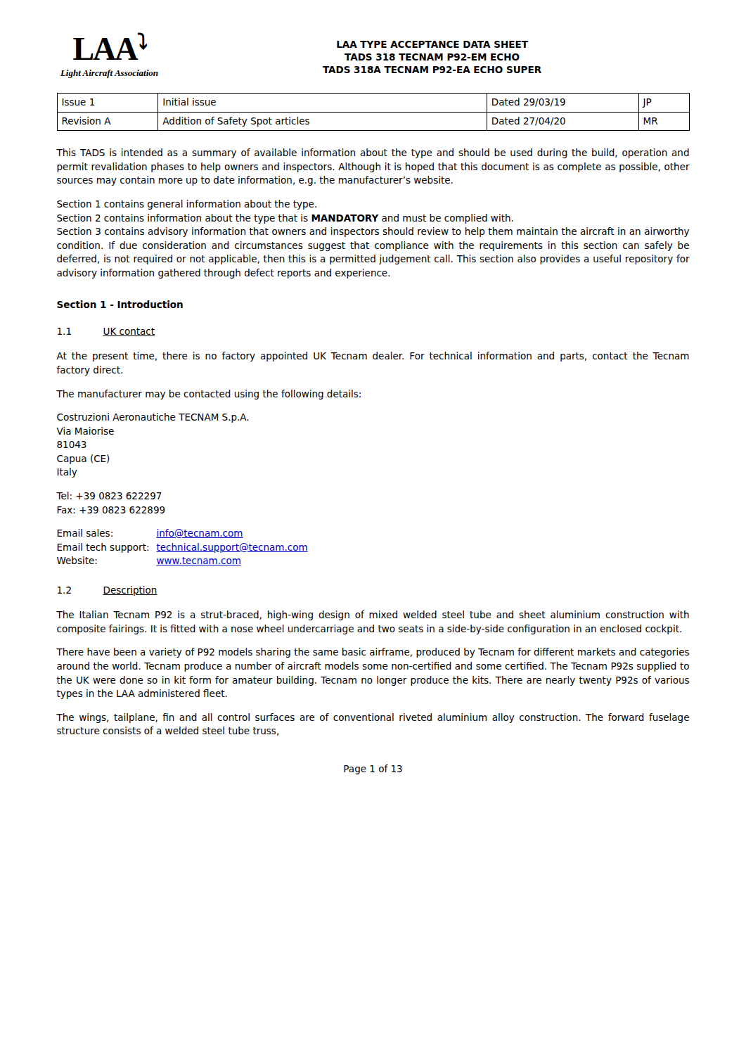LAA⤵
Light Aircraft Association
LAA TYPE ACCEPTANCE DATA SHEET
TADS 318 TECNAM P92-EM ECHO
TADS 318A TECNAM P92-EA ECHO SUPER
| Issue 1 | Initial issue | Dated 29/03/19 | JP |
| Revision A | Addition of Safety Spot articles | Dated 27/04/20 | MR |
This TADS is intended as a summary of available information about the type and should be used during the build, operation and permit revalidation phases to help owners and inspectors. Although it is hoped that this document is as complete as possible, other sources may contain more up to date information, e.g. the manufacturer’s website.
Section 1 contains general information about the type.
Section 2 contains information about the type that is MANDATORY and must be complied with.
Section 3 contains advisory information that owners and inspectors should review to help them maintain the aircraft in an airworthy condition. If due consideration and circumstances suggest that compliance with the requirements in this section can safely be deferred, is not required or not applicable, then this is a permitted judgement call. This section also provides a useful repository for advisory information gathered through defect reports and experience.
Section 1 - Introduction
1.1
UK contact
At the present time, there is no factory appointed UK Tecnam dealer. For technical information and parts, contact the Tecnam factory direct.
The manufacturer may be contacted using the following details:
Costruzioni Aeronautiche TECNAM S.p.A.
Via Maiorise
81043
Capua (CE)
Italy
Tel: +39 0823 622297
Fax: +39 0823 622899
| Email sales: | info@tecnam.com |
| Email tech support: | technical.support@tecnam.com |
| Website: | www.tecnam.com |
1.2
Description
The Italian Tecnam P92 is a strut-braced, high-wing design of mixed welded steel tube and sheet aluminium construction with composite fairings. It is fitted with a nose wheel undercarriage and two seats in a side-by-side configuration in an enclosed cockpit.
There have been a variety of P92 models sharing the same basic airframe, produced by Tecnam for different markets and categories around the world. Tecnam produce a number of aircraft models some non-certified and some certified. The Tecnam P92s supplied to the UK were done so in kit form for amateur building. Tecnam no longer produce the kits. There are nearly twenty P92s of various types in the LAA administered fleet.
The wings, tailplane, fin and all control surfaces are of conventional riveted aluminium alloy construction. The forward fuselage structure consists of a welded steel tube truss,
Page 1 of 13